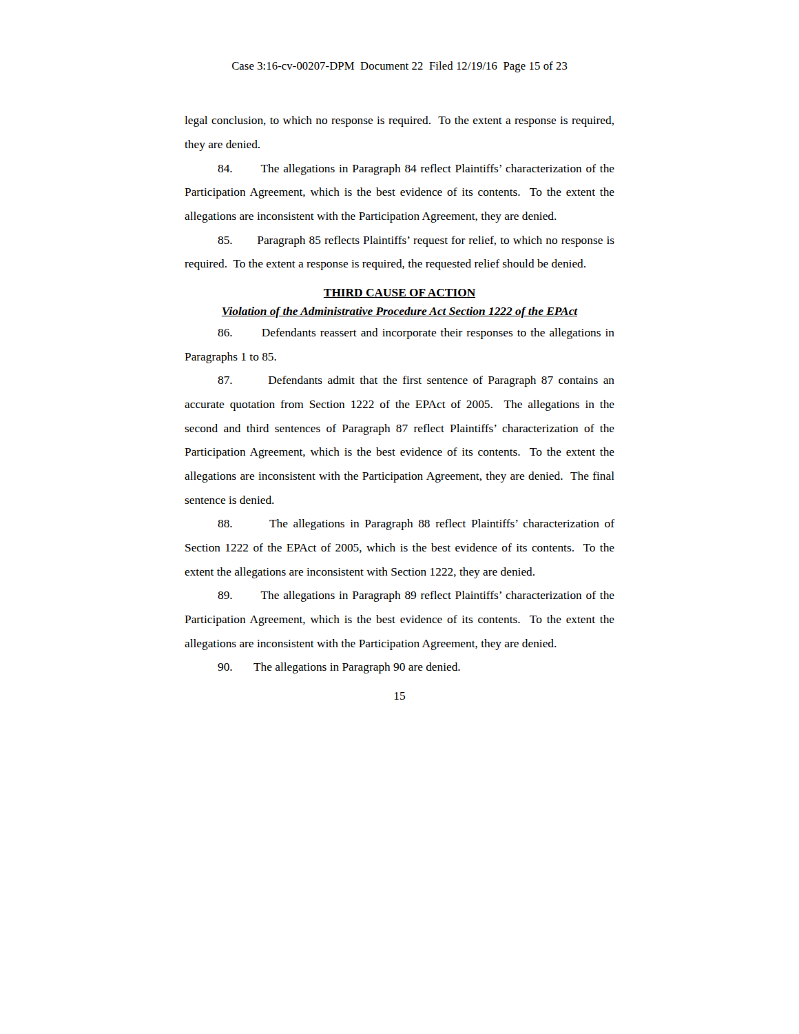Case 3:16-cv-00207-DPM Document 22 Filed 12/19/16 Page 15 of 23
legal conclusion, to which no response is required. To the extent a response is required, they are denied.
84. The allegations in Paragraph 84 reflect Plaintiffs’ characterization of the Participation Agreement, which is the best evidence of its contents. To the extent the allegations are inconsistent with the Participation Agreement, they are denied.
85. Paragraph 85 reflects Plaintiffs’ request for relief, to which no response is required. To the extent a response is required, the requested relief should be denied.
THIRD CAUSE OF ACTION
Violation of the Administrative Procedure Act Section 1222 of the EPAct
86. Defendants reassert and incorporate their responses to the allegations in Paragraphs 1 to 85.
87. Defendants admit that the first sentence of Paragraph 87 contains an accurate quotation from Section 1222 of the EPAct of 2005. The allegations in the second and third sentences of Paragraph 87 reflect Plaintiffs’ characterization of the Participation Agreement, which is the best evidence of its contents. To the extent the allegations are inconsistent with the Participation Agreement, they are denied. The final sentence is denied.
88. The allegations in Paragraph 88 reflect Plaintiffs’ characterization of Section 1222 of the EPAct of 2005, which is the best evidence of its contents. To the extent the allegations are inconsistent with Section 1222, they are denied.
89. The allegations in Paragraph 89 reflect Plaintiffs’ characterization of the Participation Agreement, which is the best evidence of its contents. To the extent the allegations are inconsistent with the Participation Agreement, they are denied.
90. The allegations in Paragraph 90 are denied.
15